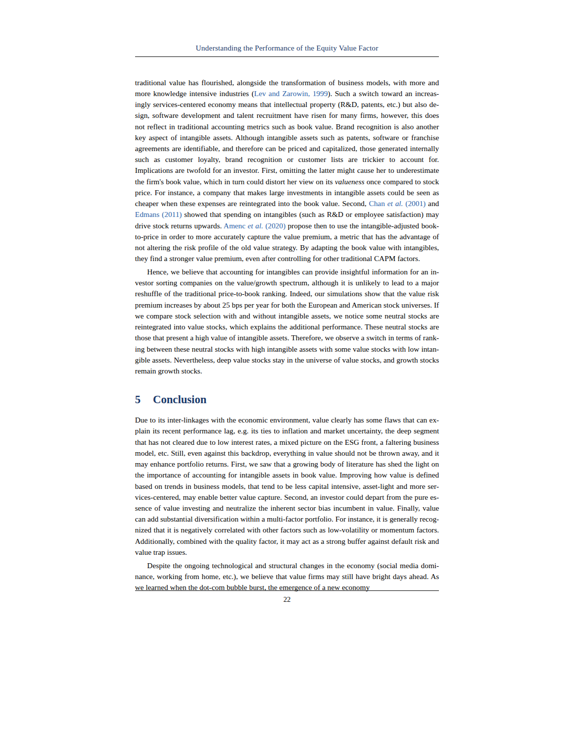Understanding the Performance of the Equity Value Factor
traditional value has flourished, alongside the transformation of business models, with more and more knowledge intensive industries (Lev and Zarowin, 1999). Such a switch toward an increasingly services-centered economy means that intellectual property (R&D, patents, etc.) but also design, software development and talent recruitment have risen for many firms, however, this does not reflect in traditional accounting metrics such as book value. Brand recognition is also another key aspect of intangible assets. Although intangible assets such as patents, software or franchise agreements are identifiable, and therefore can be priced and capitalized, those generated internally such as customer loyalty, brand recognition or customer lists are trickier to account for. Implications are twofold for an investor. First, omitting the latter might cause her to underestimate the firm's book value, which in turn could distort her view on its valueness once compared to stock price. For instance, a company that makes large investments in intangible assets could be seen as cheaper when these expenses are reintegrated into the book value. Second, Chan et al. (2001) and Edmans (2011) showed that spending on intangibles (such as R&D or employee satisfaction) may drive stock returns upwards. Amenc et al. (2020) propose then to use the intangible-adjusted book-to-price in order to more accurately capture the value premium, a metric that has the advantage of not altering the risk profile of the old value strategy. By adapting the book value with intangibles, they find a stronger value premium, even after controlling for other traditional CAPM factors.
Hence, we believe that accounting for intangibles can provide insightful information for an investor sorting companies on the value/growth spectrum, although it is unlikely to lead to a major reshuffle of the traditional price-to-book ranking. Indeed, our simulations show that the value risk premium increases by about 25 bps per year for both the European and American stock universes. If we compare stock selection with and without intangible assets, we notice some neutral stocks are reintegrated into value stocks, which explains the additional performance. These neutral stocks are those that present a high value of intangible assets. Therefore, we observe a switch in terms of ranking between these neutral stocks with high intangible assets with some value stocks with low intangible assets. Nevertheless, deep value stocks stay in the universe of value stocks, and growth stocks remain growth stocks.
5 Conclusion
Due to its inter-linkages with the economic environment, value clearly has some flaws that can explain its recent performance lag, e.g. its ties to inflation and market uncertainty, the deep segment that has not cleared due to low interest rates, a mixed picture on the ESG front, a faltering business model, etc. Still, even against this backdrop, everything in value should not be thrown away, and it may enhance portfolio returns. First, we saw that a growing body of literature has shed the light on the importance of accounting for intangible assets in book value. Improving how value is defined based on trends in business models, that tend to be less capital intensive, asset-light and more services-centered, may enable better value capture. Second, an investor could depart from the pure essence of value investing and neutralize the inherent sector bias incumbent in value. Finally, value can add substantial diversification within a multi-factor portfolio. For instance, it is generally recognized that it is negatively correlated with other factors such as low-volatility or momentum factors. Additionally, combined with the quality factor, it may act as a strong buffer against default risk and value trap issues.
Despite the ongoing technological and structural changes in the economy (social media dominance, working from home, etc.), we believe that value firms may still have bright days ahead. As we learned when the dot-com bubble burst, the emergence of a new economy
22